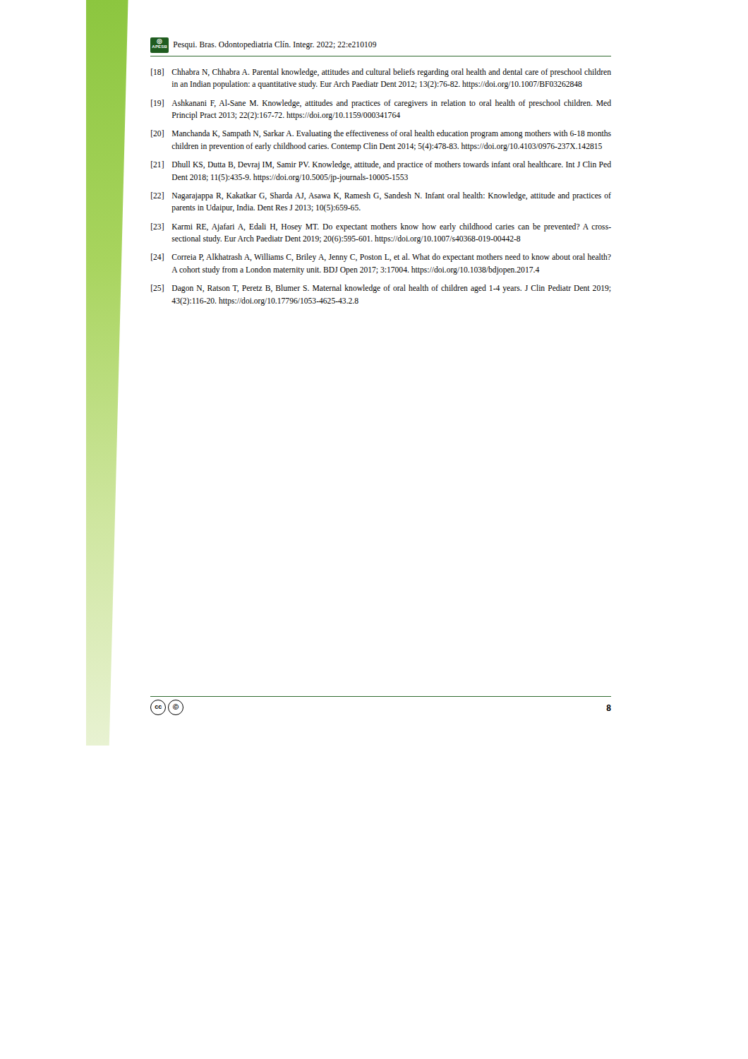◎APESB Pesqui. Bras. Odontopediatria Clín. Integr. 2022; 22:e210109
[18] Chhabra N, Chhabra A. Parental knowledge, attitudes and cultural beliefs regarding oral health and dental care of preschool children in an Indian population: a quantitative study. Eur Arch Paediatr Dent 2012; 13(2):76-82. https://doi.org/10.1007/BF03262848
[19] Ashkanani F, Al-Sane M. Knowledge, attitudes and practices of caregivers in relation to oral health of preschool children. Med Principl Pract 2013; 22(2):167-72. https://doi.org/10.1159/000341764
[20] Manchanda K, Sampath N, Sarkar A. Evaluating the effectiveness of oral health education program among mothers with 6-18 months children in prevention of early childhood caries. Contemp Clin Dent 2014; 5(4):478-83. https://doi.org/10.4103/0976-237X.142815
[21] Dhull KS, Dutta B, Devraj IM, Samir PV. Knowledge, attitude, and practice of mothers towards infant oral healthcare. Int J Clin Ped Dent 2018; 11(5):435-9. https://doi.org/10.5005/jp-journals-10005-1553
[22] Nagarajappa R, Kakatkar G, Sharda AJ, Asawa K, Ramesh G, Sandesh N. Infant oral health: Knowledge, attitude and practices of parents in Udaipur, India. Dent Res J 2013; 10(5):659-65.
[23] Karmi RE, Ajafari A, Edali H, Hosey MT. Do expectant mothers know how early childhood caries can be prevented? A cross-sectional study. Eur Arch Paediatr Dent 2019; 20(6):595-601. https://doi.org/10.1007/s40368-019-00442-8
[24] Correia P, Alkhatrash A, Williams C, Briley A, Jenny C, Poston L, et al. What do expectant mothers need to know about oral health? A cohort study from a London maternity unit. BDJ Open 2017; 3:17004. https://doi.org/10.1038/bdjopen.2017.4
[25] Dagon N, Ratson T, Peretz B, Blumer S. Maternal knowledge of oral health of children aged 1-4 years. J Clin Pediatr Dent 2019; 43(2):116-20. https://doi.org/10.17796/1053-4625-43.2.8
cc Ⓒ 8